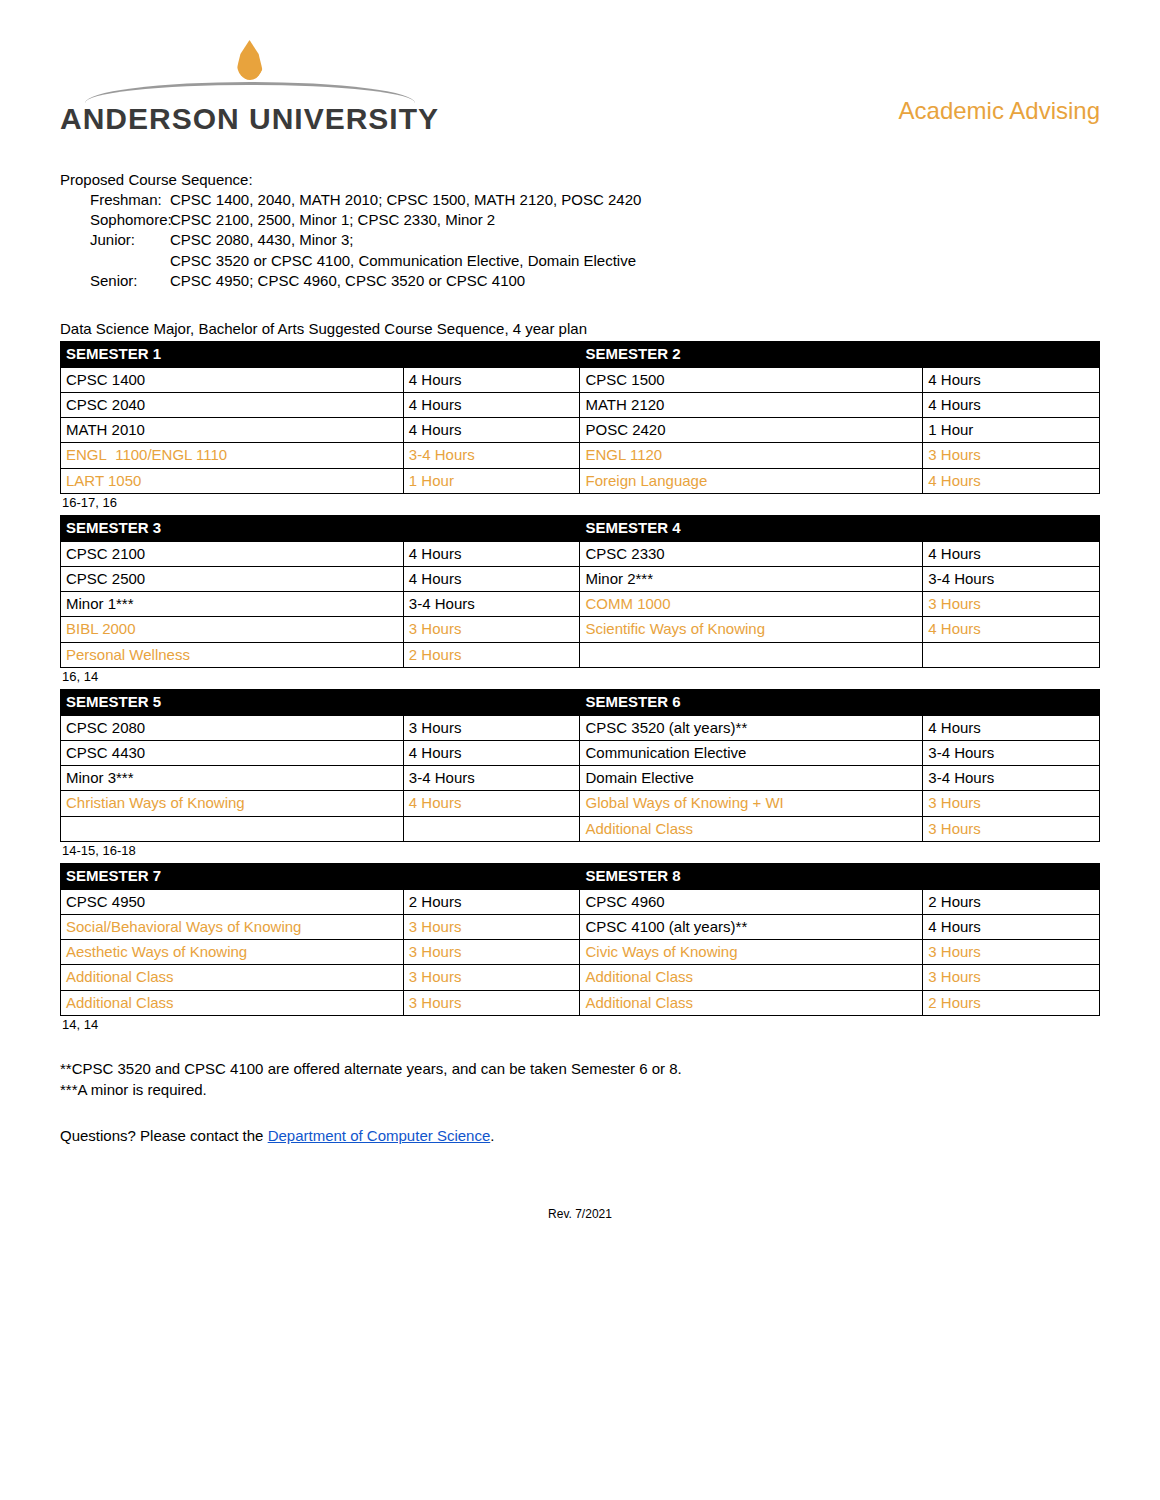ANDERSON UNIVERSITY
Academic Advising
Proposed Course Sequence:
Freshman:
CPSC 1400, 2040, MATH 2010; CPSC 1500, MATH 2120, POSC 2420
Sophomore:
CPSC 2100, 2500, Minor 1; CPSC 2330, Minor 2
Junior:
CPSC 2080, 4430, Minor 3;
CPSC 3520 or CPSC 4100, Communication Elective, Domain Elective
Senior:
CPSC 4950; CPSC 4960, CPSC 3520 or CPSC 4100
Data Science Major, Bachelor of Arts Suggested Course Sequence, 4 year plan
| SEMESTER 1 | SEMESTER 2 |
| --- | --- |
| CPSC 1400 | 4 Hours | CPSC 1500 | 4 Hours |
| CPSC 2040 | 4 Hours | MATH 2120 | 4 Hours |
| MATH 2010 | 4 Hours | POSC 2420 | 1 Hour |
| ENGL 1100/ENGL 1110 | 3-4 Hours | ENGL 1120 | 3 Hours |
| LART 1050 | 1 Hour | Foreign Language | 4 Hours |
16-17, 16
| SEMESTER 3 | SEMESTER 4 |
| --- | --- |
| CPSC 2100 | 4 Hours | CPSC 2330 | 4 Hours |
| CPSC 2500 | 4 Hours | Minor 2*** | 3-4 Hours |
| Minor 1*** | 3-4 Hours | COMM 1000 | 3 Hours |
| BIBL 2000 | 3 Hours | Scientific Ways of Knowing | 4 Hours |
| Personal Wellness | 2 Hours | | |
16, 14
| SEMESTER 5 | SEMESTER 6 |
| --- | --- |
| CPSC 2080 | 3 Hours | CPSC 3520 (alt years)** | 4 Hours |
| CPSC 4430 | 4 Hours | Communication Elective | 3-4 Hours |
| Minor 3*** | 3-4 Hours | Domain Elective | 3-4 Hours |
| Christian Ways of Knowing | 4 Hours | Global Ways of Knowing + WI | 3 Hours |
| | | Additional Class | 3 Hours |
14-15, 16-18
| SEMESTER 7 | SEMESTER 8 |
| --- | --- |
| CPSC 4950 | 2 Hours | CPSC 4960 | 2 Hours |
| Social/Behavioral Ways of Knowing | 3 Hours | CPSC 4100 (alt years)** | 4 Hours |
| Aesthetic Ways of Knowing | 3 Hours | Civic Ways of Knowing | 3 Hours |
| Additional Class | 3 Hours | Additional Class | 3 Hours |
| Additional Class | 3 Hours | Additional Class | 2 Hours |
14, 14
**CPSC 3520 and CPSC 4100 are offered alternate years, and can be taken Semester 6 or 8.
***A minor is required.
Questions? Please contact the Department of Computer Science.
Rev. 7/2021